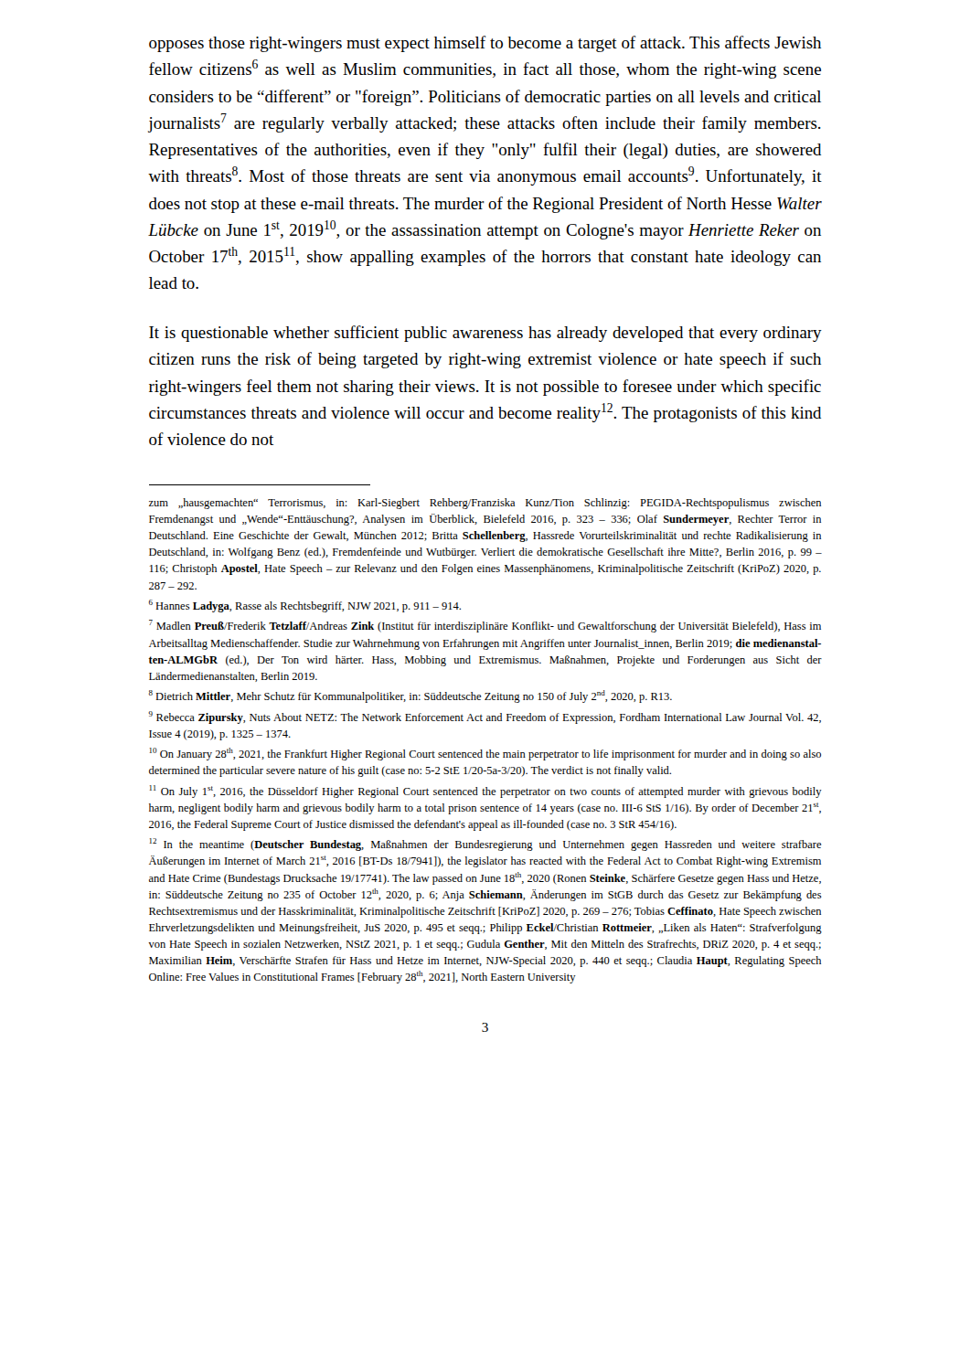opposes those right-wingers must expect himself to become a target of attack. This affects Jewish fellow citizens6 as well as Muslim communities, in fact all those, whom the right-wing scene considers to be “different” or "foreign”. Politicians of democratic parties on all levels and critical journalists7 are regularly verbally attacked; these attacks often include their family members. Representatives of the authorities, even if they "only" fulfil their (legal) duties, are showered with threats8. Most of those threats are sent via anonymous email accounts9. Unfortunately, it does not stop at these e-mail threats. The murder of the Regional President of North Hesse Walter Lübcke on June 1st, 201910, or the assassination attempt on Cologne's mayor Henriette Reker on October 17th, 201511, show appalling examples of the horrors that constant hate ideology can lead to.
It is questionable whether sufficient public awareness has already developed that every ordinary citizen runs the risk of being targeted by right-wing extremist violence or hate speech if such right-wingers feel them not sharing their views. It is not possible to foresee under which specific circumstances threats and violence will occur and become reality12. The protagonists of this kind of violence do not
zum „hausgemachten“ Terrorismus, in: Karl-Siegbert Rehberg/Franziska Kunz/Tion Schlinzig: PEGIDA-Rechtspopulismus zwischen Fremdenangst und „Wende“-Enttäuschung?, Analysen im Überblick, Bielefeld 2016, p. 323 – 336; Olaf Sundermeyer, Rechter Terror in Deutschland. Eine Geschichte der Gewalt, München 2012; Britta Schellenberg, Hassrede Vorurteilskriminalität und rechte Radikalisierung in Deutschland, in: Wolfgang Benz (ed.), Fremdenfeinde und Wutbürger. Verliert die demokratische Gesellschaft ihre Mitte?, Berlin 2016, p. 99 – 116; Christoph Apostel, Hate Speech – zur Relevanz und den Folgen eines Massenphänomens, Kriminalpolitische Zeitschrift (KriPoZ) 2020, p. 287 – 292.
6 Hannes Ladyga, Rasse als Rechtsbegriff, NJW 2021, p. 911 – 914.
7 Madlen Preuß/Frederik Tetzlaff/Andreas Zink (Institut für interdisziplinäre Konflikt- und Gewaltforschung der Universität Bielefeld), Hass im Arbeitsalltag Medienschaffender. Studie zur Wahrnehmung von Erfahrungen mit Angriffen unter Journalist_innen, Berlin 2019; die medienanstalten-ALMGbR (ed.), Der Ton wird härter. Hass, Mobbing und Extremismus. Maßnahmen, Projekte und Forderungen aus Sicht der Ländermedienanstalten, Berlin 2019.
8 Dietrich Mittler, Mehr Schutz für Kommunalpolitiker, in: Süddeutsche Zeitung no 150 of July 2nd, 2020, p. R13.
9 Rebecca Zipursky, Nuts About NETZ: The Network Enforcement Act and Freedom of Expression, Fordham International Law Journal Vol. 42, Issue 4 (2019), p. 1325 – 1374.
10 On January 28th, 2021, the Frankfurt Higher Regional Court sentenced the main perpetrator to life imprisonment for murder and in doing so also determined the particular severe nature of his guilt (case no: 5-2 StE 1/20-5a-3/20). The verdict is not finally valid.
11 On July 1st, 2016, the Düsseldorf Higher Regional Court sentenced the perpetrator on two counts of attempted murder with grievous bodily harm, negligent bodily harm and grievous bodily harm to a total prison sentence of 14 years (case no. III-6 StS 1/16). By order of December 21st, 2016, the Federal Supreme Court of Justice dismissed the defendant's appeal as ill-founded (case no. 3 StR 454/16).
12 In the meantime (Deutscher Bundestag, Maßnahmen der Bundesregierung und Unternehmen gegen Hassreden und weitere strafbare Äußerungen im Internet of March 21st, 2016 [BT-Ds 18/7941]), the legislator has reacted with the Federal Act to Combat Right-wing Extremism and Hate Crime (Bundestags Drucksache 19/17741). The law passed on June 18th, 2020 (Ronen Steinke, Schärfere Gesetze gegen Hass und Hetze, in: Süddeutsche Zeitung no 235 of October 12th, 2020, p. 6; Anja Schiemann, Änderungen im StGB durch das Gesetz zur Bekämpfung des Rechtsextremismus und der Hasskriminalität, Kriminalpolitische Zeitschrift [KriPoZ] 2020, p. 269 – 276; Tobias Ceffinato, Hate Speech zwischen Ehrverletzungsdelikten und Meinungsfreiheit, JuS 2020, p. 495 et seqq.; Philipp Eckel/Christian Rottmeier, „Liken als Haten“: Strafverfolgung von Hate Speech in sozialen Netzwerken, NStZ 2021, p. 1 et seqq.; Gudula Genther, Mit den Mitteln des Strafrechts, DRiZ 2020, p. 4 et seqq.; Maximilian Heim, Verschärfte Strafen für Hass und Hetze im Internet, NJW-Special 2020, p. 440 et seqq.; Claudia Haupt, Regulating Speech Online: Free Values in Constitutional Frames [February 28th, 2021], North Eastern University
3